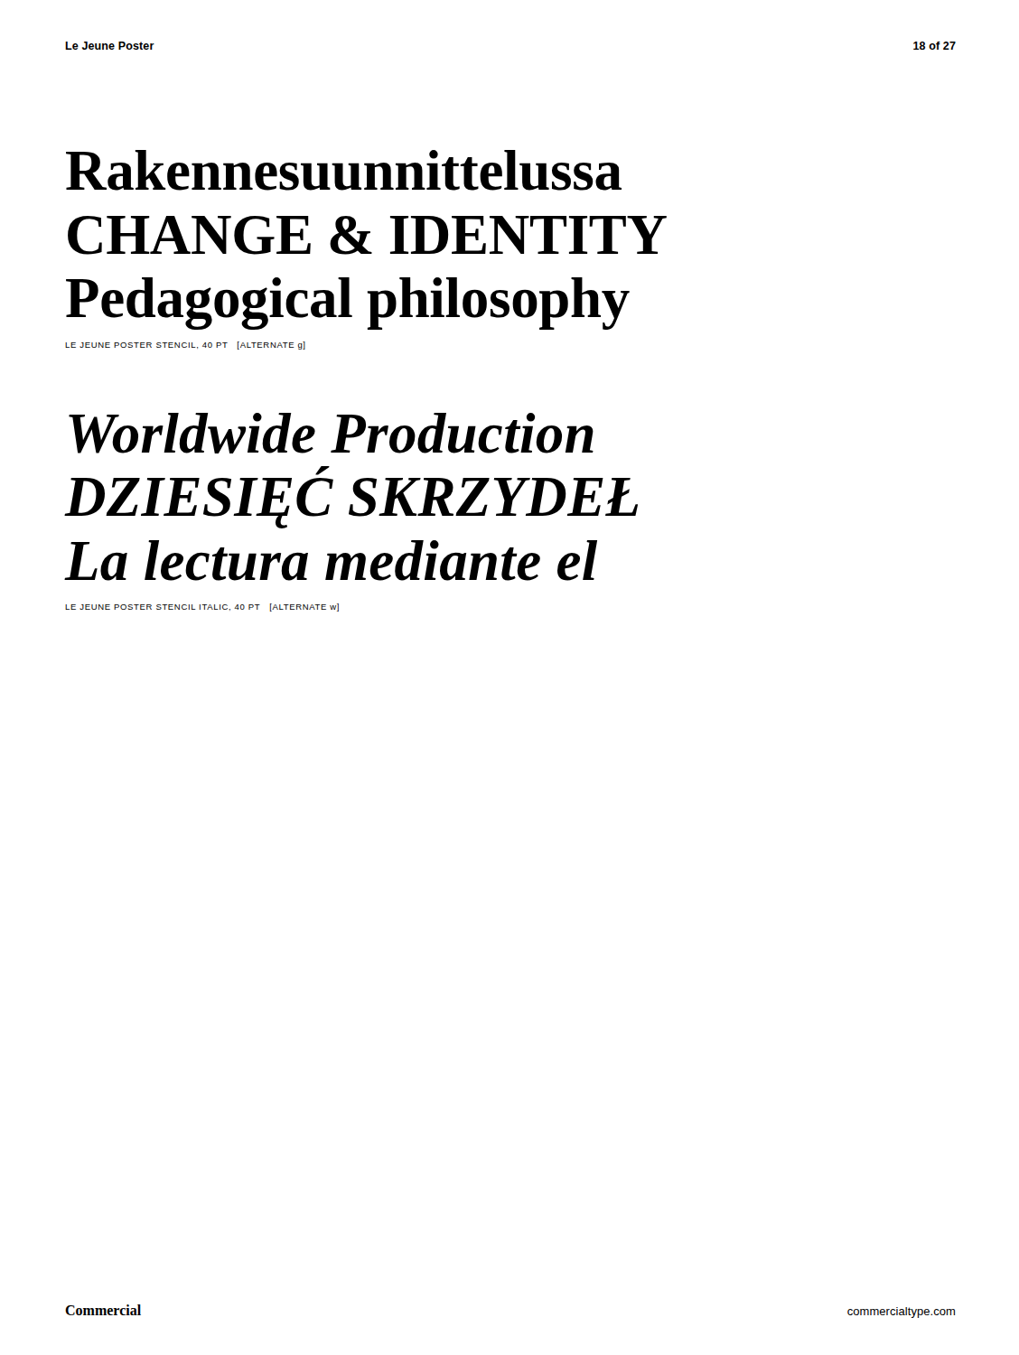Le Jeune Poster
18 of 27
Rakennesuunnittelussa CHANGE & IDENTITY Pedagogical philosophy
Le Jeune Poster Stencil, 40 pt [alternate g]
Worldwide Production DZIESIĘĆ SKRZYDEŁ La lectura mediante el
Le Jeune Poster Stencil Italic, 40 pt [alternate w]
Commercial
commercialtype.com